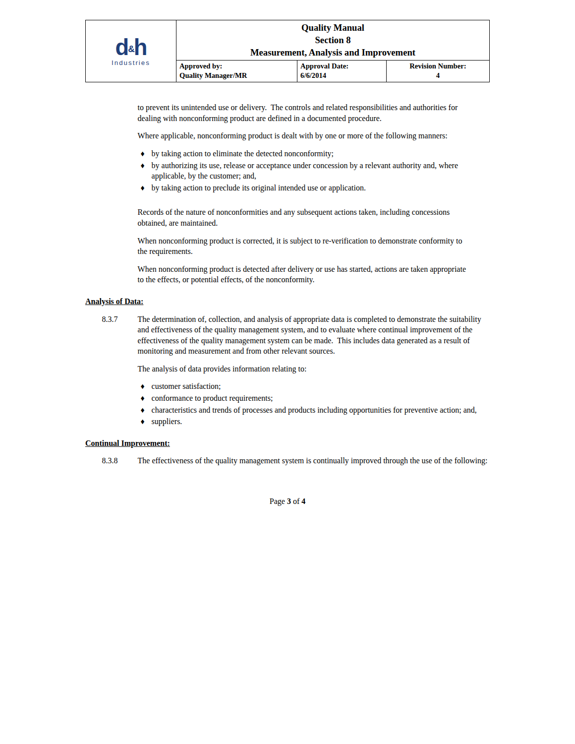| d & h Industries | Quality Manual Section 8 Measurement, Analysis and Improvement |
| Approved by: Quality Manager/MR | Approval Date: 6/6/2014 | Revision Number: 4 |
to prevent its unintended use or delivery. The controls and related responsibilities and authorities for dealing with nonconforming product are defined in a documented procedure.
Where applicable, nonconforming product is dealt with by one or more of the following manners:
by taking action to eliminate the detected nonconformity;
by authorizing its use, release or acceptance under concession by a relevant authority and, where applicable, by the customer; and,
by taking action to preclude its original intended use or application.
Records of the nature of nonconformities and any subsequent actions taken, including concessions obtained, are maintained.
When nonconforming product is corrected, it is subject to re-verification to demonstrate conformity to the requirements.
When nonconforming product is detected after delivery or use has started, actions are taken appropriate to the effects, or potential effects, of the nonconformity.
Analysis of Data:
8.3.7
The determination of, collection, and analysis of appropriate data is completed to demonstrate the suitability and effectiveness of the quality management system, and to evaluate where continual improvement of the effectiveness of the quality management system can be made. This includes data generated as a result of monitoring and measurement and from other relevant sources.
The analysis of data provides information relating to:
customer satisfaction;
conformance to product requirements;
characteristics and trends of processes and products including opportunities for preventive action; and,
suppliers.
Continual Improvement:
8.3.8
The effectiveness of the quality management system is continually improved through the use of the following:
Page 3 of 4